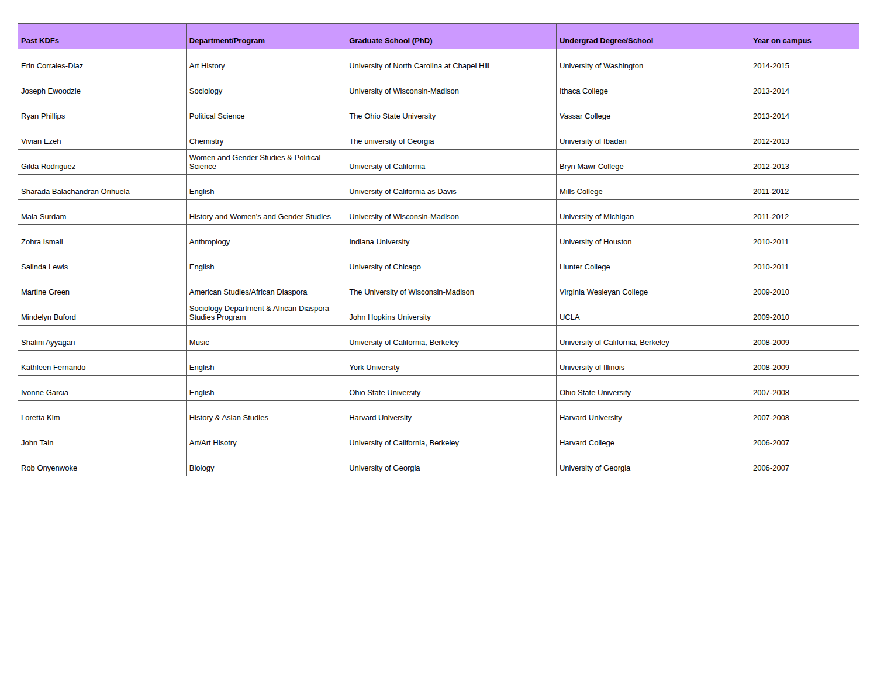| Past KDFs | Department/Program | Graduate School (PhD) | Undergrad Degree/School | Year on campus |
| --- | --- | --- | --- | --- |
| Erin Corrales-Diaz | Art History | University of North Carolina at Chapel Hill | University of Washington | 2014-2015 |
| Joseph Ewoodzie | Sociology | University of Wisconsin-Madison | Ithaca College | 2013-2014 |
| Ryan Phillips | Political Science | The Ohio State University | Vassar College | 2013-2014 |
| Vivian Ezeh | Chemistry | The university of Georgia | University of Ibadan | 2012-2013 |
| Gilda Rodriguez | Women and Gender Studies & Political Science | University of California | Bryn Mawr College | 2012-2013 |
| Sharada Balachandran Orihuela | English | University of California as Davis | Mills College | 2011-2012 |
| Maia Surdam | History and Women's and Gender Studies | University of Wisconsin-Madison | University of Michigan | 2011-2012 |
| Zohra Ismail | Anthroplogy | Indiana University | University of Houston | 2010-2011 |
| Salinda Lewis | English | University of Chicago | Hunter College | 2010-2011 |
| Martine Green | American Studies/African Diaspora | The University of Wisconsin-Madison | Virginia Wesleyan College | 2009-2010 |
| Mindelyn Buford | Sociology Department & African Diaspora Studies Program | John Hopkins University | UCLA | 2009-2010 |
| Shalini Ayyagari | Music | University of California, Berkeley | University of California, Berkeley | 2008-2009 |
| Kathleen Fernando | English | York University | University of Illinois | 2008-2009 |
| Ivonne Garcia | English | Ohio State University | Ohio State University | 2007-2008 |
| Loretta Kim | History & Asian Studies | Harvard University | Harvard University | 2007-2008 |
| John Tain | Art/Art Hisotry | University of California, Berkeley | Harvard College | 2006-2007 |
| Rob Onyenwoke | Biology | University of Georgia | University of Georgia | 2006-2007 |